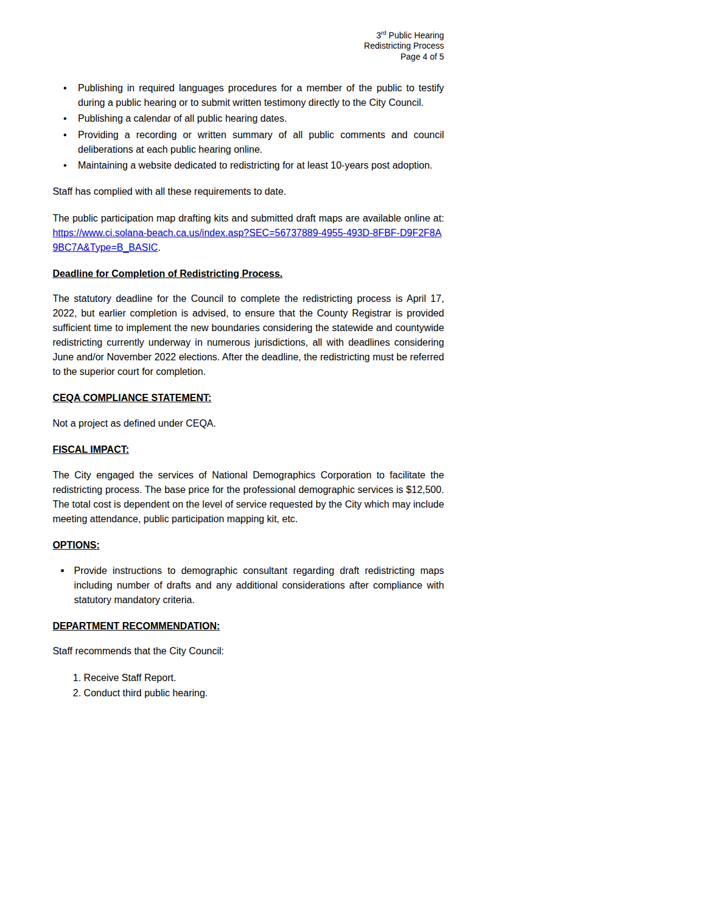3rd Public Hearing
Redistricting Process
Page 4 of 5
Publishing in required languages procedures for a member of the public to testify during a public hearing or to submit written testimony directly to the City Council.
Publishing a calendar of all public hearing dates.
Providing a recording or written summary of all public comments and council deliberations at each public hearing online.
Maintaining a website dedicated to redistricting for at least 10-years post adoption.
Staff has complied with all these requirements to date.
The public participation map drafting kits and submitted draft maps are available online at: https://www.ci.solana-beach.ca.us/index.asp?SEC=56737889-4955-493D-8FBF-D9F2F8A9BC7A&Type=B_BASIC.
Deadline for Completion of Redistricting Process.
The statutory deadline for the Council to complete the redistricting process is April 17, 2022, but earlier completion is advised, to ensure that the County Registrar is provided sufficient time to implement the new boundaries considering the statewide and countywide redistricting currently underway in numerous jurisdictions, all with deadlines considering June and/or November 2022 elections. After the deadline, the redistricting must be referred to the superior court for completion.
CEQA COMPLIANCE STATEMENT:
Not a project as defined under CEQA.
FISCAL IMPACT:
The City engaged the services of National Demographics Corporation to facilitate the redistricting process. The base price for the professional demographic services is $12,500. The total cost is dependent on the level of service requested by the City which may include meeting attendance, public participation mapping kit, etc.
OPTIONS:
Provide instructions to demographic consultant regarding draft redistricting maps including number of drafts and any additional considerations after compliance with statutory mandatory criteria.
DEPARTMENT RECOMMENDATION:
Staff recommends that the City Council:
Receive Staff Report.
Conduct third public hearing.